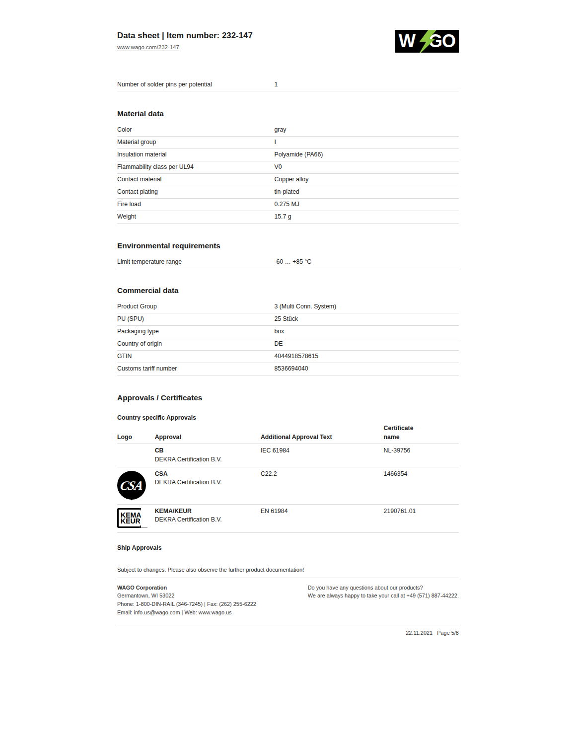Data sheet | Item number: 232-147
www.wago.com/232-147
W GO
| Number of solder pins per potential | 1 |
Material data
| Color | gray |
| Material group | I |
| Insulation material | Polyamide (PA66) |
| Flammability class per UL94 | V0 |
| Contact material | Copper alloy |
| Contact plating | tin-plated |
| Fire load | 0.275 MJ |
| Weight | 15.7 g |
Environmental requirements
| Limit temperature range | -60 … +85 °C |
Commercial data
| Product Group | 3 (Multi Conn. System) |
| PU (SPU) | 25 Stück |
| Packaging type | box |
| Country of origin | DE |
| GTIN | 4044918578615 |
| Customs tariff number | 8536694040 |
Approvals / Certificates
Country specific Approvals
| Logo | Approval | Additional Approval Text | Certificate name |
| --- | --- | --- | --- |
| | CB DEKRA Certification B.V. | IEC 61984 | NL-39756 |
| | CSA DEKRA Certification B.V. | C22.2 | 1466354 |
| KEMA KEUR | KEMA/KEUR DEKRA Certification B.V. | EN 61984 | 2190761.01 |
Ship Approvals
Subject to changes. Please also observe the further product documentation!
WAGO Corporation
Germantown, WI 53022
Phone: 1-800-DIN-RAIL (346-7245) | Fax: (262) 255-6222
Email: info.us@wago.com | Web: www.wago.us
Do you have any questions about our products?
We are always happy to take your call at +49 (571) 887-44222.
22.11.2021 Page 5/8